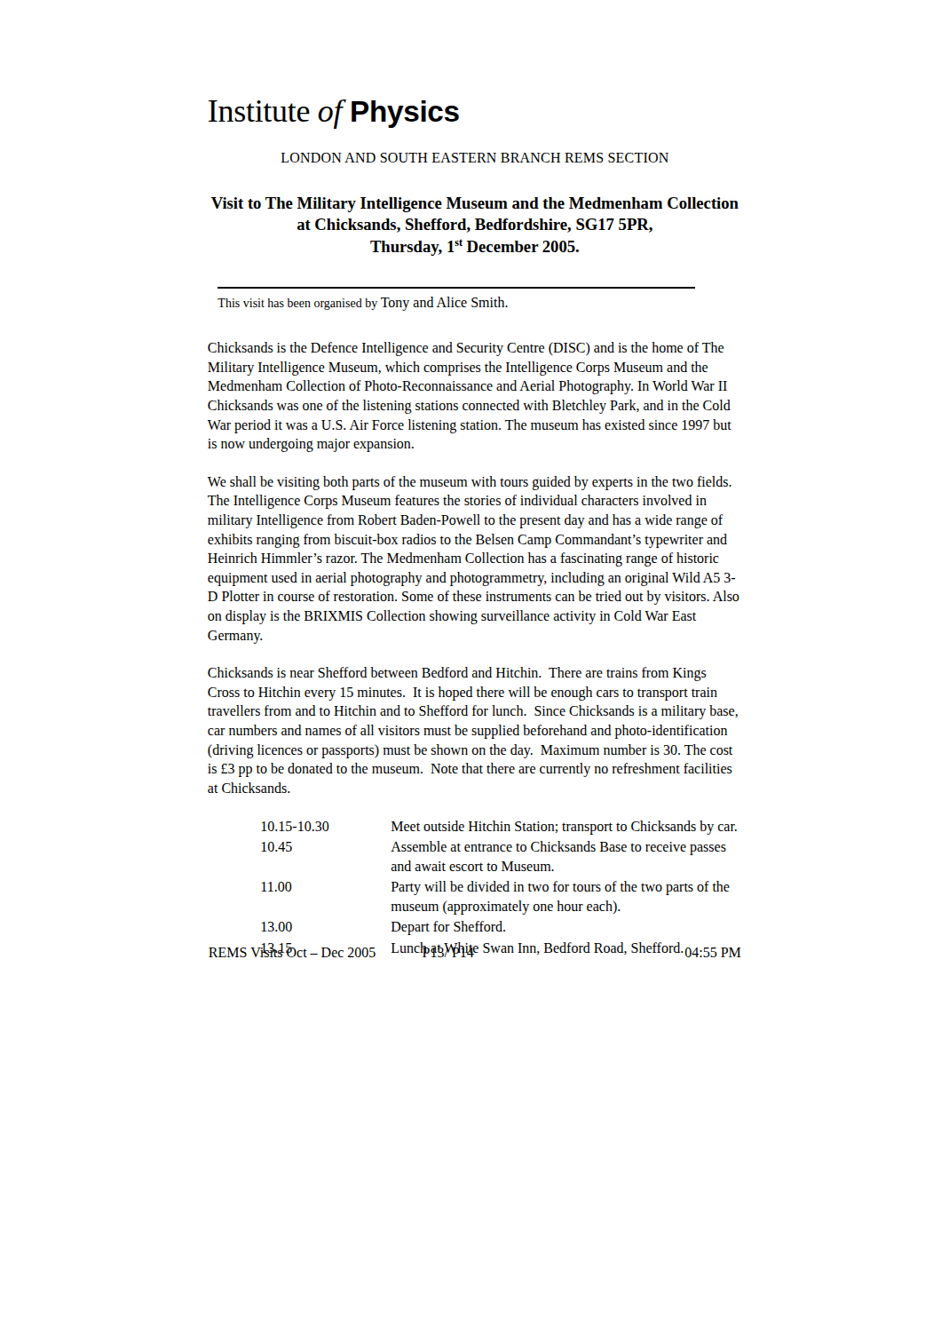Institute of Physics
LONDON AND SOUTH EASTERN BRANCH REMS SECTION
Visit to The Military Intelligence Museum and the Medmenham Collection at Chicksands, Shefford, Bedfordshire, SG17 5PR,
Thursday, 1st December 2005.
This visit has been organised by Tony and Alice Smith.
Chicksands is the Defence Intelligence and Security Centre (DISC) and is the home of The Military Intelligence Museum, which comprises the Intelligence Corps Museum and the Medmenham Collection of Photo-Reconnaissance and Aerial Photography. In World War II Chicksands was one of the listening stations connected with Bletchley Park, and in the Cold War period it was a U.S. Air Force listening station. The museum has existed since 1997 but is now undergoing major expansion.
We shall be visiting both parts of the museum with tours guided by experts in the two fields. The Intelligence Corps Museum features the stories of individual characters involved in military Intelligence from Robert Baden-Powell to the present day and has a wide range of exhibits ranging from biscuit-box radios to the Belsen Camp Commandant’s typewriter and Heinrich Himmler’s razor. The Medmenham Collection has a fascinating range of historic equipment used in aerial photography and photogrammetry, including an original Wild A5 3-D Plotter in course of restoration. Some of these instruments can be tried out by visitors. Also on display is the BRIXMIS Collection showing surveillance activity in Cold War East Germany.
Chicksands is near Shefford between Bedford and Hitchin. There are trains from Kings Cross to Hitchin every 15 minutes. It is hoped there will be enough cars to transport train travellers from and to Hitchin and to Shefford for lunch. Since Chicksands is a military base, car numbers and names of all visitors must be supplied beforehand and photo-identification (driving licences or passports) must be shown on the day. Maximum number is 30. The cost is £3 pp to be donated to the museum. Note that there are currently no refreshment facilities at Chicksands.
| 10.15-10.30 | Meet outside Hitchin Station; transport to Chicksands by car. |
| 10.45 | Assemble at entrance to Chicksands Base to receive passes and await escort to Museum. |
| 11.00 | Party will be divided in two for tours of the two parts of the museum (approximately one hour each). |
| 13.00 | Depart for Shefford. |
| 13.15 | Lunch at White Swan Inn, Bedford Road, Shefford. |
| REMS Visits Oct – Dec 2005 | P13/ P14 | 04:55 PM |